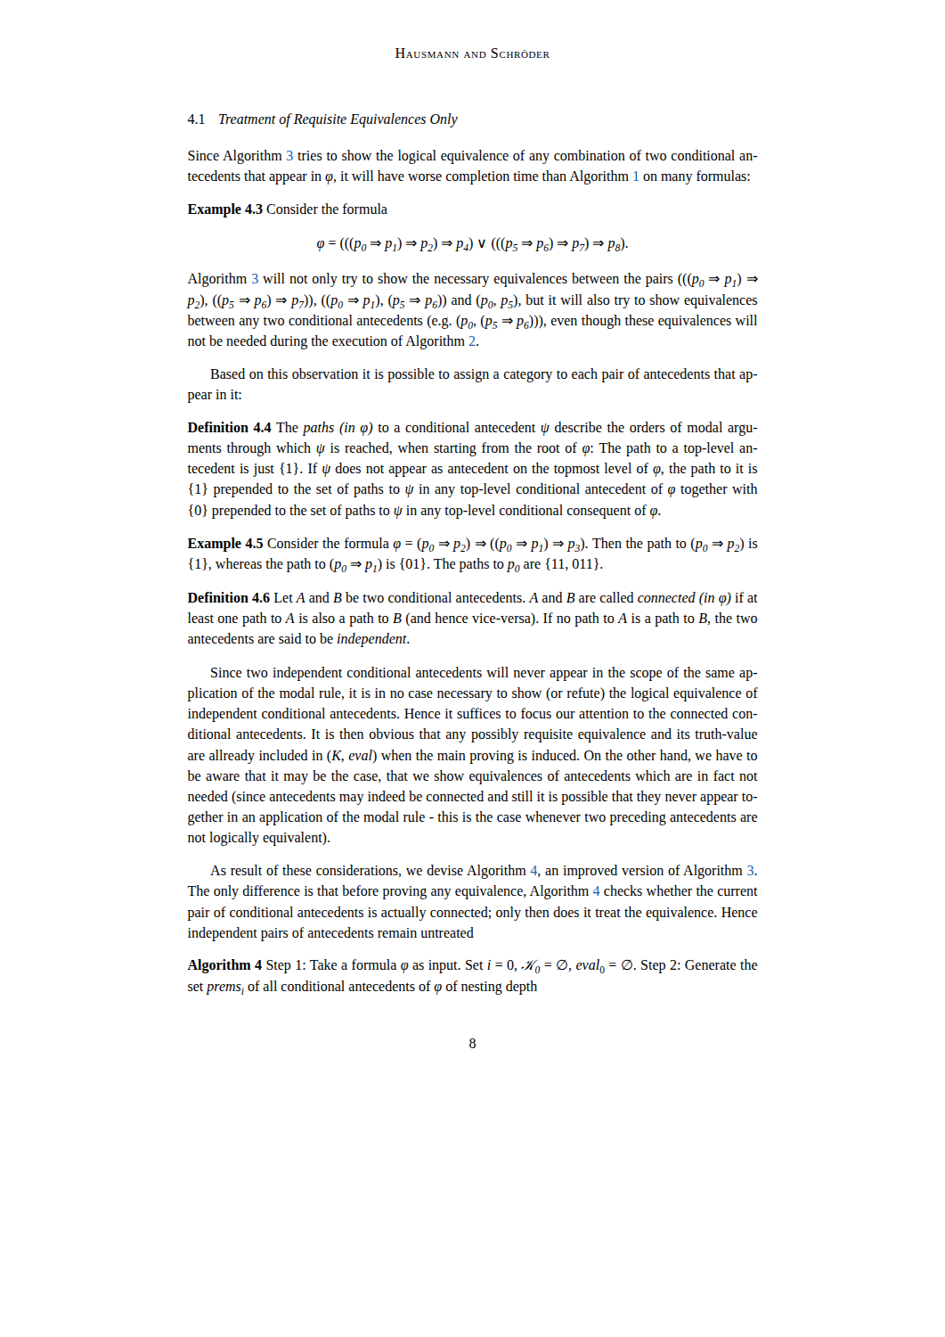Hausmann and Schröder
4.1 Treatment of Requisite Equivalences Only
Since Algorithm 3 tries to show the logical equivalence of any combination of two conditional antecedents that appear in φ, it will have worse completion time than Algorithm 1 on many formulas:
Example 4.3 Consider the formula
φ = (((p0 ⇒ p1) ⇒ p2) ⇒ p4) ∨ (((p5 ⇒ p6) ⇒ p7) ⇒ p8).
Algorithm 3 will not only try to show the necessary equivalences between the pairs (((p0 ⇒ p1) ⇒ p2), ((p5 ⇒ p6) ⇒ p7)), ((p0 ⇒ p1), (p5 ⇒ p6)) and (p0, p5), but it will also try to show equivalences between any two conditional antecedents (e.g. (p0, (p5 ⇒ p6))), even though these equivalences will not be needed during the execution of Algorithm 2.
Based on this observation it is possible to assign a category to each pair of antecedents that appear in it:
Definition 4.4 The paths (in φ) to a conditional antecedent ψ describe the orders of modal arguments through which ψ is reached, when starting from the root of φ: The path to a top-level antecedent is just {1}. If ψ does not appear as antecedent on the topmost level of φ, the path to it is {1} prepended to the set of paths to ψ in any top-level conditional antecedent of φ together with {0} prepended to the set of paths to ψ in any top-level conditional consequent of φ.
Example 4.5 Consider the formula φ = (p0 ⇒ p2) ⇒ ((p0 ⇒ p1) ⇒ p3). Then the path to (p0 ⇒ p2) is {1}, whereas the path to (p0 ⇒ p1) is {01}. The paths to p0 are {11, 011}.
Definition 4.6 Let A and B be two conditional antecedents. A and B are called connected (in φ) if at least one path to A is also a path to B (and hence vice-versa). If no path to A is a path to B, the two antecedents are said to be independent.
Since two independent conditional antecedents will never appear in the scope of the same application of the modal rule, it is in no case necessary to show (or refute) the logical equivalence of independent conditional antecedents. Hence it suffices to focus our attention to the connected conditional antecedents. It is then obvious that any possibly requisite equivalence and its truth-value are allready included in (K, eval) when the main proving is induced. On the other hand, we have to be aware that it may be the case, that we show equivalences of antecedents which are in fact not needed (since antecedents may indeed be connected and still it is possible that they never appear together in an application of the modal rule - this is the case whenever two preceding antecedents are not logically equivalent).
As result of these considerations, we devise Algorithm 4, an improved version of Algorithm 3. The only difference is that before proving any equivalence, Algorithm 4 checks whether the current pair of conditional antecedents is actually connected; only then does it treat the equivalence. Hence independent pairs of antecedents remain untreated
Algorithm 4 Step 1: Take a formula φ as input. Set i = 0, 𝒦0 = ∅, eval0 = ∅. Step 2: Generate the set premsi of all conditional antecedents of φ of nesting depth
8